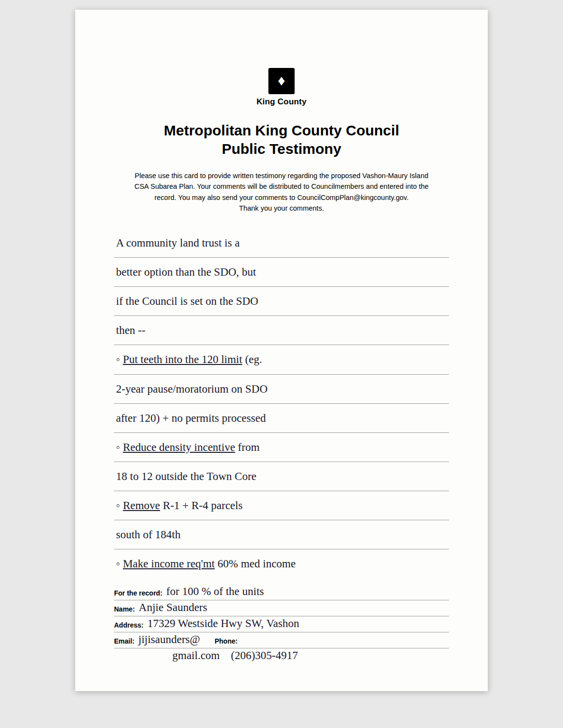♦
King County
Metropolitan King County Council
Public Testimony
Please use this card to provide written testimony regarding the proposed Vashon-Maury Island CSA Subarea Plan. Your comments will be distributed to Councilmembers and entered into the record. You may also send your comments to CouncilCompPlan@kingcounty.gov.
Thank you your comments.
A community land trust is a
better option than the SDO, but
if the Council is set on the SDO
then --
◦Put teeth into the 120 limit (eg.
2-year pause/moratorium on SDO
after 120) + no permits processed
◦Reduce density incentive from
18 to 12 outside the Town Core
◦Remove R-1 + R-4 parcels
south of 184th
◦Make income req'mt 60% med income
For the record: for 100 % of the units
Name: Anjie Saunders
Address: 17329 Westside Hwy SW, Vashon
Email: jijisaunders@ Phone:
gmail.com (206)305-4917